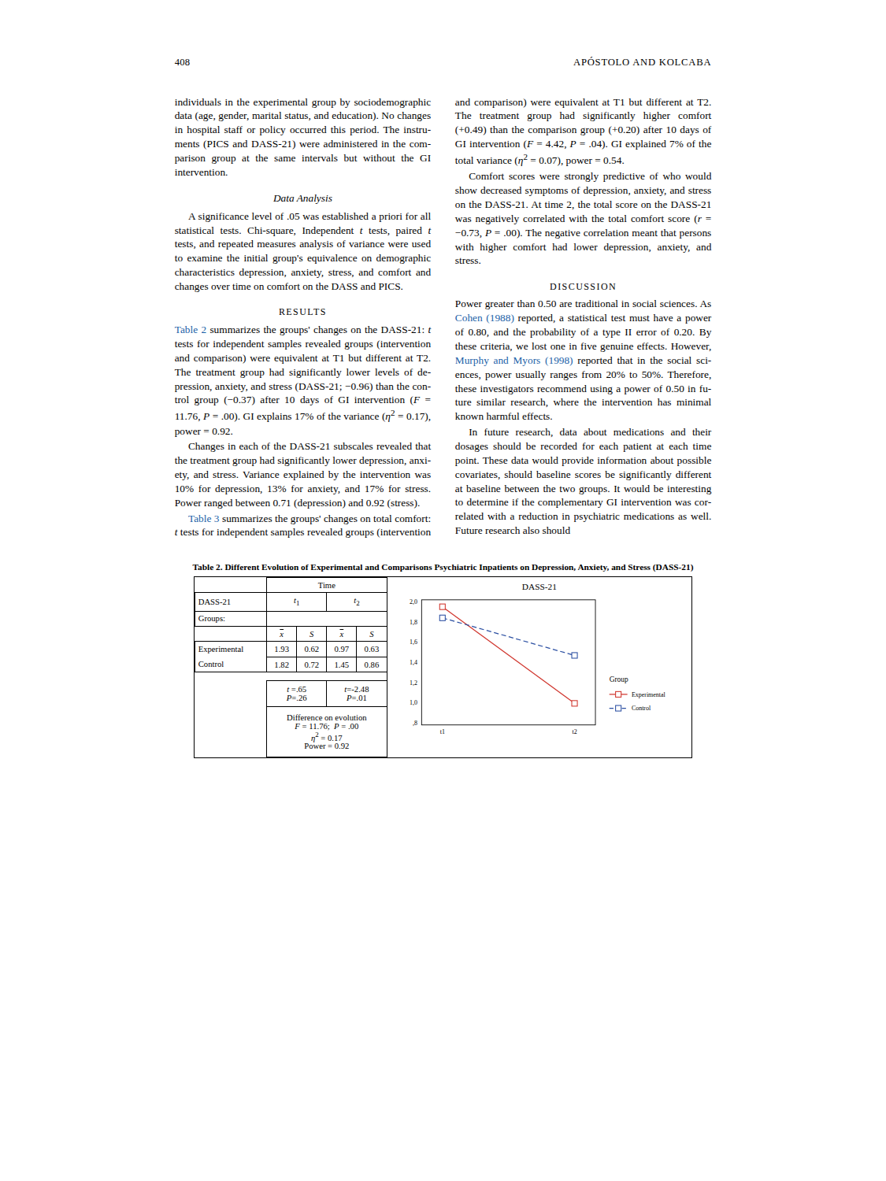408 Apóstolo and Kolcaba
individuals in the experimental group by sociodemographic data (age, gender, marital status, and education). No changes in hospital staff or policy occurred this period. The instruments (PICS and DASS-21) were administered in the comparison group at the same intervals but without the GI intervention.
Data Analysis
A significance level of .05 was established a priori for all statistical tests. Chi-square, Independent t tests, paired t tests, and repeated measures analysis of variance were used to examine the initial group's equivalence on demographic characteristics depression, anxiety, stress, and comfort and changes over time on comfort on the DASS and PICS.
Results
Table 2 summarizes the groups' changes on the DASS-21: t tests for independent samples revealed groups (intervention and comparison) were equivalent at T1 but different at T2. The treatment group had significantly lower levels of depression, anxiety, and stress (DASS-21; −0.96) than the control group (−0.37) after 10 days of GI intervention (F = 11.76, P = .00). GI explains 17% of the variance (η2 = 0.17), power = 0.92.
Changes in each of the DASS-21 subscales revealed that the treatment group had significantly lower depression, anxiety, and stress. Variance explained by the intervention was 10% for depression, 13% for anxiety, and 17% for stress. Power ranged between 0.71 (depression) and 0.92 (stress).
Table 3 summarizes the groups' changes on total comfort: t tests for independent samples revealed groups (intervention and comparison) were equivalent at T1 but different at T2. The treatment group had significantly higher comfort (+0.49) than the comparison group (+0.20) after 10 days of GI intervention (F = 4.42, P = .04). GI explained 7% of the total variance (η2 = 0.07), power = 0.54.
Comfort scores were strongly predictive of who would show decreased symptoms of depression, anxiety, and stress on the DASS-21. At time 2, the total score on the DASS-21 was negatively correlated with the total comfort score (r = −0.73, P = .00). The negative correlation meant that persons with higher comfort had lower depression, anxiety, and stress.
Discussion
Power greater than 0.50 are traditional in social sciences. As Cohen (1988) reported, a statistical test must have a power of 0.80, and the probability of a type II error of 0.20. By these criteria, we lost one in five genuine effects. However, Murphy and Myors (1998) reported that in the social sciences, power usually ranges from 20% to 50%. Therefore, these investigators recommend using a power of 0.50 in future similar research, where the intervention has minimal known harmful effects.
In future research, data about medications and their dosages should be recorded for each patient at each time point. These data would provide information about possible covariates, should baseline scores be significantly different at baseline between the two groups. It would be interesting to determine if the complementary GI intervention was correlated with a reduction in psychiatric medications as well. Future research also should
Table 2. Different Evolution of Experimental and Comparisons Psychiatric Inpatients on Depression, Anxiety, and Stress (DASS-21)
| | Time |
| DASS-21 | t 1 | t 2 |
| Groups: | | | | |
| | x | S | x | S |
| Experimental | 1.93 | 0.62 | 0.97 | 0.63 |
| Control | 1.82 | 0.72 | 1.45 | 0.86 |
| | t =.65 P =.26 | t =-2.48 P =.01 |
| | Difference on evolution F = 11.76; P = .00 η 2 = 0.17 Power = 0.92 |
DASS-21
2,0 1,8 1,6 1,4 1,2 1,0 ,8 t1 t2 Group Experimental Control